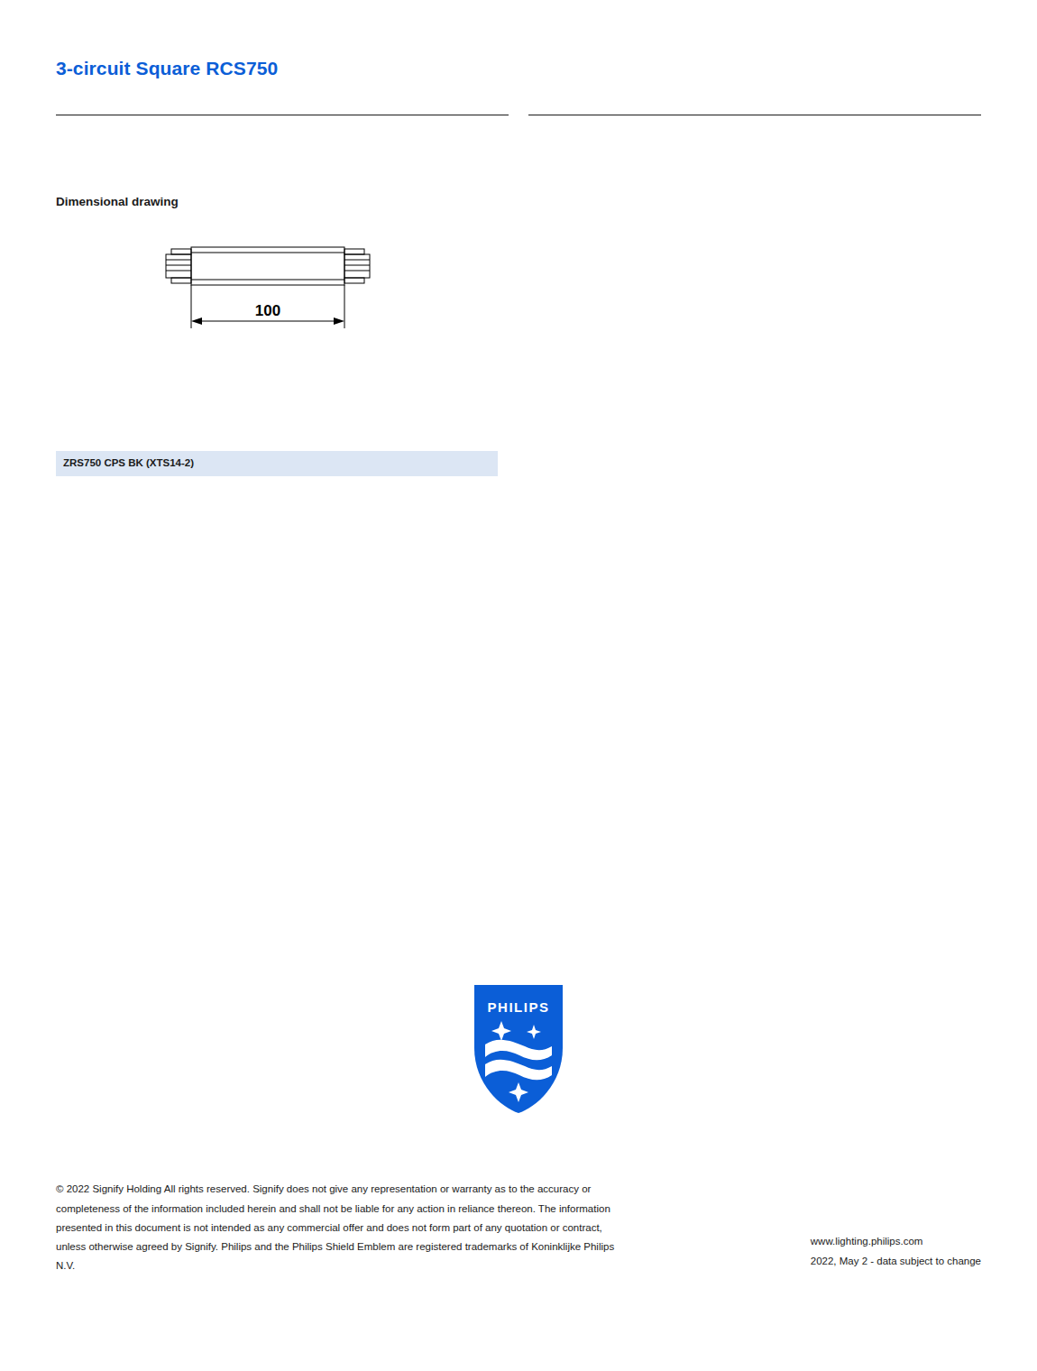3-circuit Square RCS750
Dimensional drawing
100
ZRS750 CPS BK (XTS14-2)
PHILIPS
© 2022 Signify Holding All rights reserved. Signify does not give any representation or warranty as to the accuracy or completeness of the information included herein and shall not be liable for any action in reliance thereon. The information presented in this document is not intended as any commercial offer and does not form part of any quotation or contract, unless otherwise agreed by Signify. Philips and the Philips Shield Emblem are registered trademarks of Koninklijke Philips N.V.
www.lighting.philips.com
2022, May 2 - data subject to change